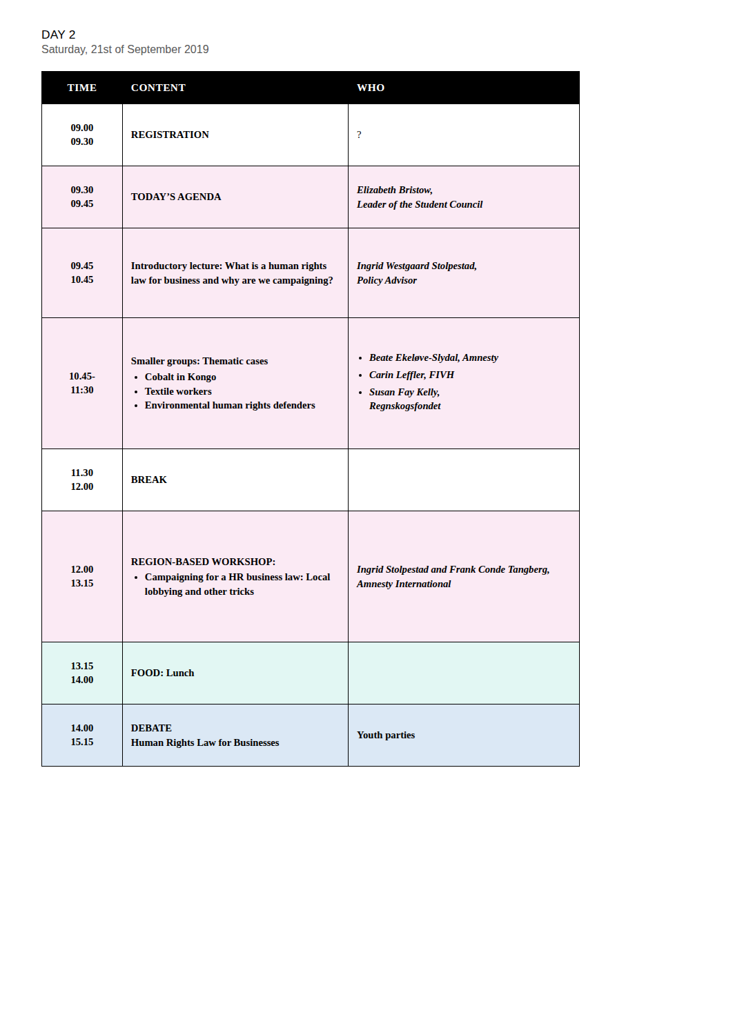DAY 2
Saturday, 21st of September 2019
| TIME | CONTENT | WHO |
| --- | --- | --- |
| 09.00 09.30 | REGISTRATION | ? |
| 09.30 09.45 | TODAY’S AGENDA | Elizabeth Bristow, Leader of the Student Council |
| 09.45 10.45 | Introductory lecture: What is a human rights law for business and why are we campaigning? | Ingrid Westgaard Stolpestad, Policy Advisor |
| 10.45- 11:30 | Smaller groups: Thematic cases Cobalt in Kongo Textile workers Environmental human rights defenders | Beate Ekeløve-Slydal, Amnesty Carin Leffler, FIVH Susan Fay Kelly, Regnskogsfondet |
| 11.30 12.00 | BREAK | |
| 12.00 13.15 | REGION-BASED WORKSHOP: Campaigning for a HR business law: Local lobbying and other tricks | Ingrid Stolpestad and Frank Conde Tangberg, Amnesty International |
| 13.15 14.00 | FOOD: Lunch | |
| 14.00 15.15 | DEBATE Human Rights Law for Businesses | Youth parties |